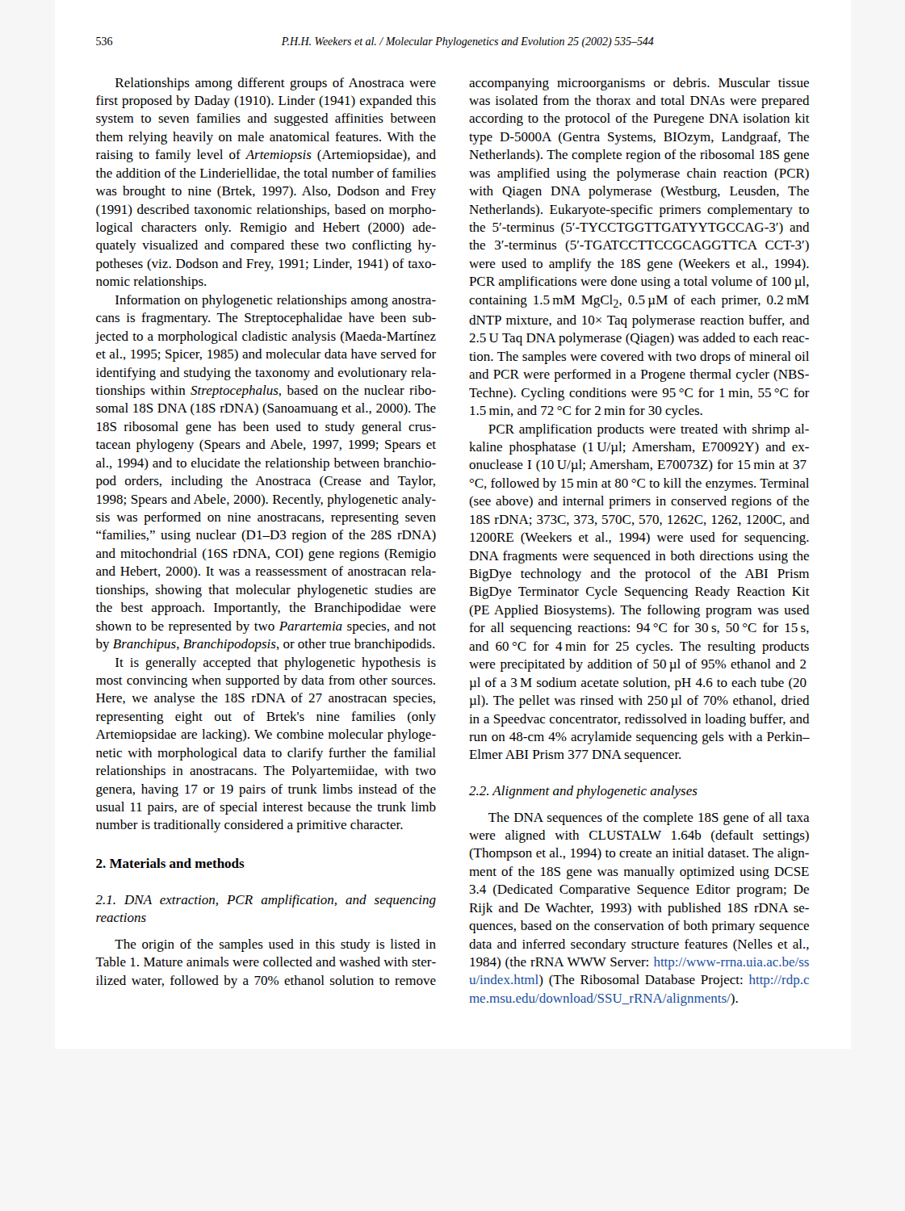536 P.H.H. Weekers et al. / Molecular Phylogenetics and Evolution 25 (2002) 535–544
Relationships among different groups of Anostraca were first proposed by Daday (1910). Linder (1941) expanded this system to seven families and suggested affinities between them relying heavily on male anatomical features. With the raising to family level of Artemiopsis (Artemiopsidae), and the addition of the Linderiellidae, the total number of families was brought to nine (Brtek, 1997). Also, Dodson and Frey (1991) described taxonomic relationships, based on morphological characters only. Remigio and Hebert (2000) adequately visualized and compared these two conflicting hypotheses (viz. Dodson and Frey, 1991; Linder, 1941) of taxonomic relationships.
Information on phylogenetic relationships among anostracans is fragmentary. The Streptocephalidae have been subjected to a morphological cladistic analysis (Maeda-Martínez et al., 1995; Spicer, 1985) and molecular data have served for identifying and studying the taxonomy and evolutionary relationships within Streptocephalus, based on the nuclear ribosomal 18S DNA (18S rDNA) (Sanoamuang et al., 2000). The 18S ribosomal gene has been used to study general crustacean phylogeny (Spears and Abele, 1997, 1999; Spears et al., 1994) and to elucidate the relationship between branchiopod orders, including the Anostraca (Crease and Taylor, 1998; Spears and Abele, 2000). Recently, phylogenetic analysis was performed on nine anostracans, representing seven “families,” using nuclear (D1–D3 region of the 28S rDNA) and mitochondrial (16S rDNA, COI) gene regions (Remigio and Hebert, 2000). It was a reassessment of anostracan relationships, showing that molecular phylogenetic studies are the best approach. Importantly, the Branchipodidae were shown to be represented by two Parartemia species, and not by Branchipus, Branchipodopsis, or other true branchipodids.
It is generally accepted that phylogenetic hypothesis is most convincing when supported by data from other sources. Here, we analyse the 18S rDNA of 27 anostracan species, representing eight out of Brtek's nine families (only Artemiopsidae are lacking). We combine molecular phylogenetic with morphological data to clarify further the familial relationships in anostracans. The Polyartemiidae, with two genera, having 17 or 19 pairs of trunk limbs instead of the usual 11 pairs, are of special interest because the trunk limb number is traditionally considered a primitive character.
2. Materials and methods
2.1. DNA extraction, PCR amplification, and sequencing reactions
The origin of the samples used in this study is listed in Table 1. Mature animals were collected and washed with sterilized water, followed by a 70% ethanol solution to remove accompanying microorganisms or debris. Muscular tissue was isolated from the thorax and total DNAs were prepared according to the protocol of the Puregene DNA isolation kit type D-5000A (Gentra Systems, BIOzym, Landgraaf, The Netherlands). The complete region of the ribosomal 18S gene was amplified using the polymerase chain reaction (PCR) with Qiagen DNA polymerase (Westburg, Leusden, The Netherlands). Eukaryote-specific primers complementary to the 5′-terminus (5′-TYCCTGGTTGATYYTGCCAG-3′) and the 3′-terminus (5′-TGATCCTTCCGCAGGTTCA CCT-3′) were used to amplify the 18S gene (Weekers et al., 1994). PCR amplifications were done using a total volume of 100 µl, containing 1.5 mM MgCl2, 0.5 µM of each primer, 0.2 mM dNTP mixture, and 10× Taq polymerase reaction buffer, and 2.5 U Taq DNA polymerase (Qiagen) was added to each reaction. The samples were covered with two drops of mineral oil and PCR were performed in a Progene thermal cycler (NBS-Techne). Cycling conditions were 95 °C for 1 min, 55 °C for 1.5 min, and 72 °C for 2 min for 30 cycles.
PCR amplification products were treated with shrimp alkaline phosphatase (1 U/µl; Amersham, E70092Y) and exonuclease I (10 U/µl; Amersham, E70073Z) for 15 min at 37 °C, followed by 15 min at 80 °C to kill the enzymes. Terminal (see above) and internal primers in conserved regions of the 18S rDNA; 373C, 373, 570C, 570, 1262C, 1262, 1200C, and 1200RE (Weekers et al., 1994) were used for sequencing. DNA fragments were sequenced in both directions using the BigDye technology and the protocol of the ABI Prism BigDye Terminator Cycle Sequencing Ready Reaction Kit (PE Applied Biosystems). The following program was used for all sequencing reactions: 94 °C for 30 s, 50 °C for 15 s, and 60 °C for 4 min for 25 cycles. The resulting products were precipitated by addition of 50 µl of 95% ethanol and 2 µl of a 3 M sodium acetate solution, pH 4.6 to each tube (20 µl). The pellet was rinsed with 250 µl of 70% ethanol, dried in a Speedvac concentrator, redissolved in loading buffer, and run on 48-cm 4% acrylamide sequencing gels with a Perkin–Elmer ABI Prism 377 DNA sequencer.
2.2. Alignment and phylogenetic analyses
The DNA sequences of the complete 18S gene of all taxa were aligned with CLUSTALW 1.64b (default settings) (Thompson et al., 1994) to create an initial dataset. The alignment of the 18S gene was manually optimized using DCSE 3.4 (Dedicated Comparative Sequence Editor program; De Rijk and De Wachter, 1993) with published 18S rDNA sequences, based on the conservation of both primary sequence data and inferred secondary structure features (Nelles et al., 1984) (the rRNA WWW Server: http://www-rrna.uia.ac.be/ssu/index.html) (The Ribosomal Database Project: http://rdp.cme.msu.edu/download/SSU_rRNA/alignments/).